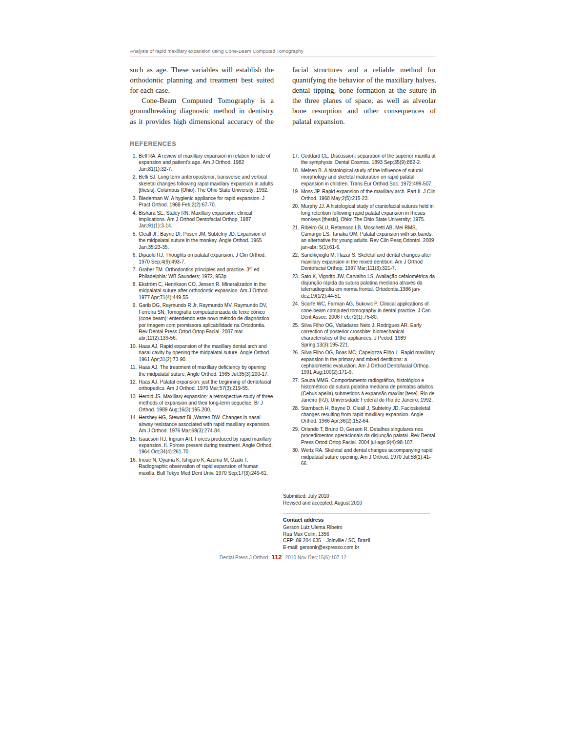Analysis of rapid maxillary expansion using Cone-Beam Computed Tomography
such as age. These variables will establish the orthodontic planning and treatment best suited for each case.
Cone-Beam Computed Tomography is a groundbreaking diagnostic method in dentistry as it provides high dimensional accuracy of the facial structures and a reliable method for quantifying the behavior of the maxillary halves, dental tipping, bone formation at the suture in the three planes of space, as well as alveolar bone resorption and other consequences of palatal expansion.
REFERENCES
1. Bell RA. A review of maxillary expansion in relation to rate of expansion and patient’s age. Am J Orthod. 1982 Jan;81(1):32-7.
2. Belli SJ. Long term anteroposterior, transverse and vertical skeletal changes following rapid maxillary expansion in adults [thesis]. Columbus (Ohio): The Ohio State University; 1992.
3. Biederman W. A hygienic appliance for rapid expansion. J Pract Orthod. 1968 Feb;2(2):67-70.
4. Bishara SE, Staley RN. Maxillary expansion: clinical implications. Am J Orthod Dentofacial Orthop. 1987 Jan;91(1):3-14.
5. Cleall JF, Bayne DI, Posen JM, Subtelny JD. Expansion of the midpalatal suture in the monkey. Angle Orthod. 1965 Jan;35:23-35.
6. Dipaolo RJ. Thoughts on palatal expansion. J Clin Orthod. 1970 Sep;4(9):493-7.
7. Graber TM. Orthodontics principles and practice. 3rd ed. Philadelphia: WB Saunders; 1972, 953p.
8. Ekström C, Henrikson CO, Jensen R. Mineralization in the midpalatal suture after orthodontic expansion. Am J Orthod. 1977 Apr;71(4):449-55.
9. Garib DG, Raymundo R Jr, Raymundo MV, Raymundo DV, Ferreira SN. Tomografia computadorizada de feixe cônico (cone beam): entendendo este novo método de diagnóstico por imagem com promissora aplicabilidade na Ortodontia. Rev Dental Press Ortod Ortop Facial. 2007 mar-abr;12(2):139-56.
10. Haas AJ. Rapid expansion of the maxillary dental arch and nasal cavity by opening the midpalatal suture. Angle Orthod. 1961 Apr;31(2):73-90.
11. Haas AJ. The treatment of maxillary deficiency by opening the midpalatal suture. Angle Orthod. 1965 Jul:35(3):200-17.
12. Haas AJ. Palatal expansion: just the beginning of dentofacial orthopedics. Am J Orthod. 1970 Mar;57(3):219-55.
13. Herold JS. Maxillary expansion: a retrospective study of three methods of expansion and their long-term sequelae. Br J Orthod. 1989 Aug;16(3):195-200.
14. Hershey HG, Stewart BL,Warren DW. Changes in nasal airway resistance associated with rapid maxillary expansion. Am J Orthod. 1976 Mar;69(3):274-84.
15. Isaacson RJ, Ingram AH. Forces produced by rapid maxillary expansion. II. Forces present during treatment. Angle Orthod. 1964 Oct;34(4):261-70.
16. Inoue N, Oyama K, Ishiguro K, Azuma M, Ozaki T. Radiographic observation of rapid expansion of human maxilla. Bull Tokyo Med Dent Univ. 1970 Sep;17(3):249-61.
17. Goddard CL. Discussion: separation of the superior maxilla at the symphysis. Dental Cosmos. 1893 Sep;35(9):882-2.
18. Melsen B. A histological study of the influence of sutural morphology and skeletal maturation on rapid palatal expansion in children. Trans Eur Orthod Soc. 1972:499-507.
19. Moss JP. Rapid expansion of the maxillary arch. Part II. J Clin Orthod. 1968 May;2(5):215-23.
20. Murphy JJ. A histological study of craniofacial sutures held in long retention following rapid palatal expansion in rhesus monkeys [thesis]. Ohio: The Ohio State University; 1975.
21. Ribeiro GLU, Retamoso LB, Moschetti AB, Mei RMS, Camargo ES, Tanaka OM. Palatal expansion with six bands: an alternative for young adults. Rev Clín Pesq Odontol. 2009 jan-abr; 5(1):61-6.
22. Sandikçioglu M, Hazar S. Skeletal and dental changes after maxillary expansion in the mixed dentition. Am J Orthod Dentofacial Orthop. 1997 Mar;111(3):321-7.
23. Sato K, Vigorito JW, Carvalho LS. Avaliação cefalométrica da disjunção rápida da sutura palatina mediana através da telerradiografia em norma frontal. Ortodontia.1986 jan-dez;19(1/2):44-51.
24. Scarfe WC, Farman AG, Sukovic P. Clinical applications of cone-beam computed tomography in dental practice. J Can Dent Assoc. 2006 Feb;72(1):75-80.
25. Silva Filho OG, Valladares Neto J, Rodrigues AR. Early correction of posterior crossbite: biomechanical characteristics of the appliances. J Pedod. 1989 Spring;13(3):195-221.
26. Silva Filho OG, Boas MC, Capelozza Filho L. Rapid maxillary expansion in the primary and mixed dentitions: a cephalometric evaluation. Am J Orthod Dentofacial Orthop. 1991 Aug;100(2):171-9.
27. Souza MMG. Comportamento radiográfico, histológico e histométrico da sutura palatina mediana de primatas adultos (Cebus apella) submetidos à expansão maxilar [tese]. Rio de Janeiro (RJ): Universidade Federal do Rio de Janeiro; 1992.
28. Starnbach H, Bayne D, Cleall J, Subtelny JD. Facioskeletal changes resulting from rapid maxillary expansion. Angle Orthod. 1966 Apr;36(2):152-64.
29. Orlando T, Bruno O, Gerson R. Detalhes singulares nos procedimentos operacionais da disjunção palatal. Rev Dental Press Ortod Ortop Facial. 2004 jul-ago;9(4):98-107.
30. Wertz RA. Skeletal and dental changes accompanying rapid midpalatal suture opening. Am J Orthod. 1970 Jul;58(1):41-66.
Submitted: July 2010
Revised and accepted: August 2010
Contact address
Gerson Luiz Ulema Ribeiro
Rua Max Colin, 1356
CEP: 89.204-635 – Joinville / SC, Brazil
E-mail: gersonlr@expresso.com.br
Dental Press J Orthod 112 2010 Nov-Dec;15(6):107-12